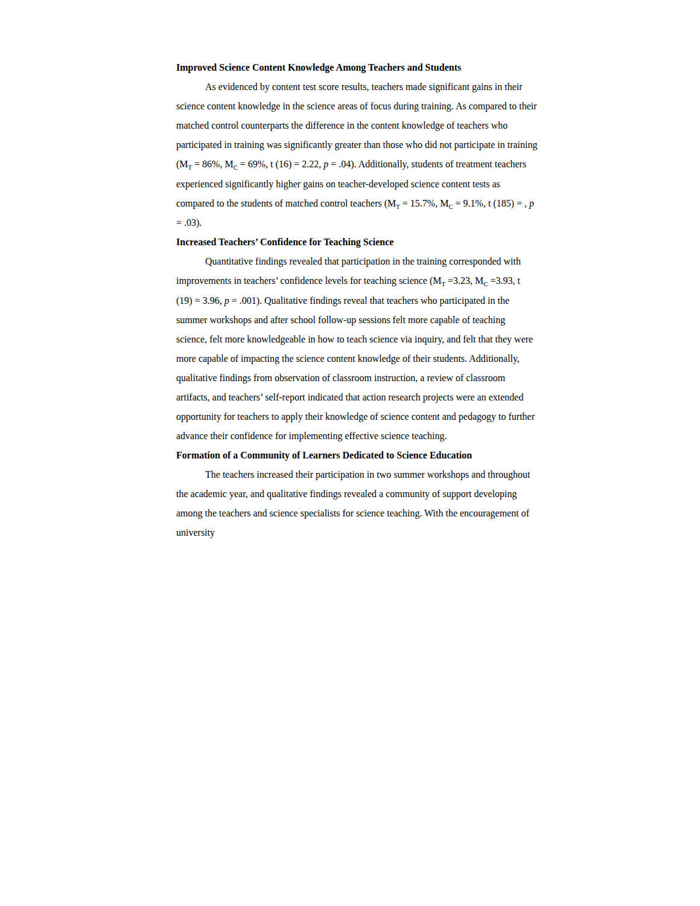Improved Science Content Knowledge Among Teachers and Students
As evidenced by content test score results, teachers made significant gains in their science content knowledge in the science areas of focus during training. As compared to their matched control counterparts the difference in the content knowledge of teachers who participated in training was significantly greater than those who did not participate in training (MT = 86%, MC = 69%, t (16) = 2.22, p = .04). Additionally, students of treatment teachers experienced significantly higher gains on teacher-developed science content tests as compared to the students of matched control teachers (MT = 15.7%, MC = 9.1%, t (185) = , p = .03).
Increased Teachers’ Confidence for Teaching Science
Quantitative findings revealed that participation in the training corresponded with improvements in teachers’ confidence levels for teaching science (MT =3.23, MC =3.93, t (19) = 3.96, p = .001). Qualitative findings reveal that teachers who participated in the summer workshops and after school follow-up sessions felt more capable of teaching science, felt more knowledgeable in how to teach science via inquiry, and felt that they were more capable of impacting the science content knowledge of their students. Additionally, qualitative findings from observation of classroom instruction, a review of classroom artifacts, and teachers’ self-report indicated that action research projects were an extended opportunity for teachers to apply their knowledge of science content and pedagogy to further advance their confidence for implementing effective science teaching.
Formation of a Community of Learners Dedicated to Science Education
The teachers increased their participation in two summer workshops and throughout the academic year, and qualitative findings revealed a community of support developing among the teachers and science specialists for science teaching. With the encouragement of university